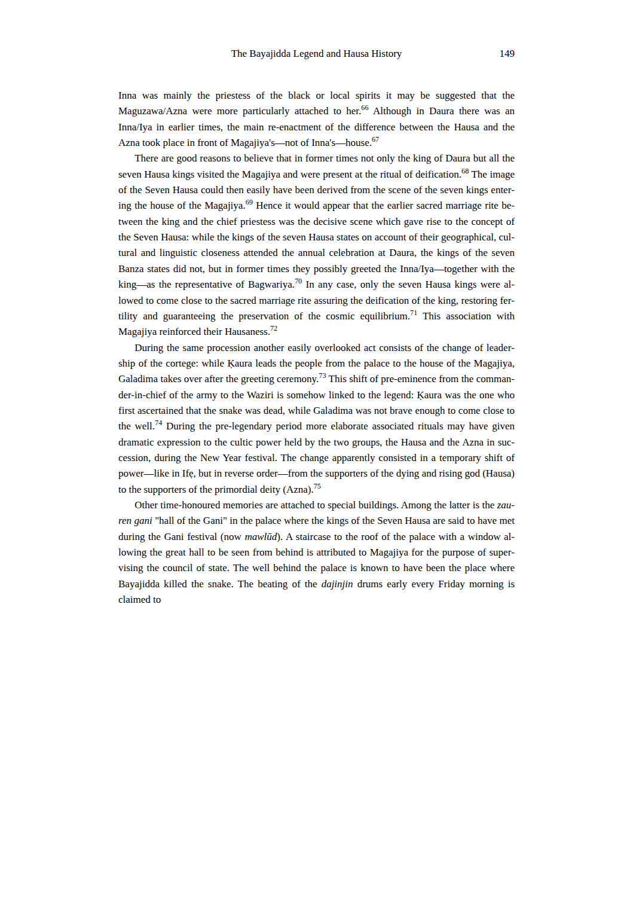The Bayajidda Legend and Hausa History 149
Inna was mainly the priestess of the black or local spirits it may be suggested that the Maguzawa/Azna were more particularly attached to her.66 Although in Daura there was an Inna/Iya in earlier times, the main re-enactment of the difference between the Hausa and the Azna took place in front of Magajiya's—not of Inna's—house.67
There are good reasons to believe that in former times not only the king of Daura but all the seven Hausa kings visited the Magajiya and were present at the ritual of deification.68 The image of the Seven Hausa could then easily have been derived from the scene of the seven kings entering the house of the Magajiya.69 Hence it would appear that the earlier sacred marriage rite between the king and the chief priestess was the decisive scene which gave rise to the concept of the Seven Hausa: while the kings of the seven Hausa states on account of their geographical, cultural and linguistic closeness attended the annual celebration at Daura, the kings of the seven Banza states did not, but in former times they possibly greeted the Inna/Iya—together with the king—as the representative of Bagwariya.70 In any case, only the seven Hausa kings were allowed to come close to the sacred marriage rite assuring the deification of the king, restoring fertility and guaranteeing the preservation of the cosmic equilibrium.71 This association with Magajiya reinforced their Hausaness.72
During the same procession another easily overlooked act consists of the change of leadership of the cortege: while Ḳaura leads the people from the palace to the house of the Magajiya, Galadima takes over after the greeting ceremony.73 This shift of pre-eminence from the commander-in-chief of the army to the Waziri is somehow linked to the legend: Ḳaura was the one who first ascertained that the snake was dead, while Galadima was not brave enough to come close to the well.74 During the pre-legendary period more elaborate associated rituals may have given dramatic expression to the cultic power held by the two groups, the Hausa and the Azna in succession, during the New Year festival. The change apparently consisted in a temporary shift of power—like in Ifẹ, but in reverse order—from the supporters of the dying and rising god (Hausa) to the supporters of the primordial deity (Azna).75
Other time-honoured memories are attached to special buildings. Among the latter is the zauren gani "hall of the Gani" in the palace where the kings of the Seven Hausa are said to have met during the Gani festival (now mawlūd). A staircase to the roof of the palace with a window allowing the great hall to be seen from behind is attributed to Magajiya for the purpose of supervising the council of state. The well behind the palace is known to have been the place where Bayajidda killed the snake. The beating of the dajinjin drums early every Friday morning is claimed to